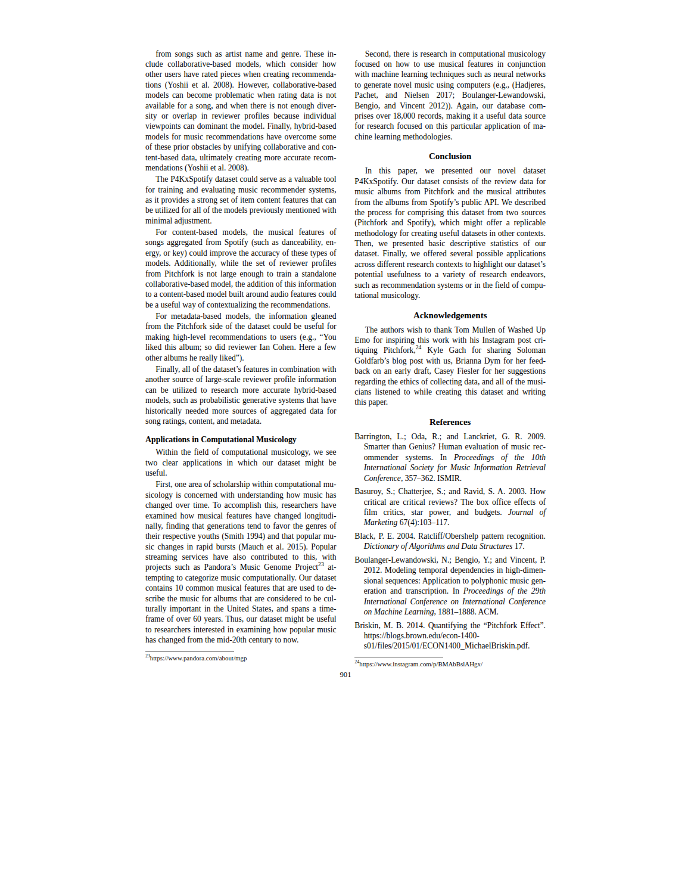from songs such as artist name and genre. These include collaborative-based models, which consider how other users have rated pieces when creating recommendations (Yoshii et al. 2008). However, collaborative-based models can become problematic when rating data is not available for a song, and when there is not enough diversity or overlap in reviewer profiles because individual viewpoints can dominant the model. Finally, hybrid-based models for music recommendations have overcome some of these prior obstacles by unifying collaborative and content-based data, ultimately creating more accurate recommendations (Yoshii et al. 2008).
The P4KxSpotify dataset could serve as a valuable tool for training and evaluating music recommender systems, as it provides a strong set of item content features that can be utilized for all of the models previously mentioned with minimal adjustment.
For content-based models, the musical features of songs aggregated from Spotify (such as danceability, energy, or key) could improve the accuracy of these types of models. Additionally, while the set of reviewer profiles from Pitchfork is not large enough to train a standalone collaborative-based model, the addition of this information to a content-based model built around audio features could be a useful way of contextualizing the recommendations.
For metadata-based models, the information gleaned from the Pitchfork side of the dataset could be useful for making high-level recommendations to users (e.g., “You liked this album; so did reviewer Ian Cohen. Here a few other albums he really liked”).
Finally, all of the dataset’s features in combination with another source of large-scale reviewer profile information can be utilized to research more accurate hybrid-based models, such as probabilistic generative systems that have historically needed more sources of aggregated data for song ratings, content, and metadata.
Applications in Computational Musicology
Within the field of computational musicology, we see two clear applications in which our dataset might be useful.
First, one area of scholarship within computational musicology is concerned with understanding how music has changed over time. To accomplish this, researchers have examined how musical features have changed longitudinally, finding that generations tend to favor the genres of their respective youths (Smith 1994) and that popular music changes in rapid bursts (Mauch et al. 2015). Popular streaming services have also contributed to this, with projects such as Pandora’s Music Genome Project23 attempting to categorize music computationally. Our dataset contains 10 common musical features that are used to describe the music for albums that are considered to be culturally important in the United States, and spans a timeframe of over 60 years. Thus, our dataset might be useful to researchers interested in examining how popular music has changed from the mid-20th century to now.
23https://www.pandora.com/about/mgp
Second, there is research in computational musicology focused on how to use musical features in conjunction with machine learning techniques such as neural networks to generate novel music using computers (e.g., (Hadjeres, Pachet, and Nielsen 2017; Boulanger-Lewandowski, Bengio, and Vincent 2012)). Again, our database comprises over 18,000 records, making it a useful data source for research focused on this particular application of machine learning methodologies.
Conclusion
In this paper, we presented our novel dataset P4KxSpotify. Our dataset consists of the review data for music albums from Pitchfork and the musical attributes from the albums from Spotify’s public API. We described the process for comprising this dataset from two sources (Pitchfork and Spotify), which might offer a replicable methodology for creating useful datasets in other contexts. Then, we presented basic descriptive statistics of our dataset. Finally, we offered several possible applications across different research contexts to highlight our dataset’s potential usefulness to a variety of research endeavors, such as recommendation systems or in the field of computational musicology.
Acknowledgements
The authors wish to thank Tom Mullen of Washed Up Emo for inspiring this work with his Instagram post critiquing Pitchfork,24 Kyle Gach for sharing Soloman Goldfarb’s blog post with us, Brianna Dym for her feedback on an early draft, Casey Fiesler for her suggestions regarding the ethics of collecting data, and all of the musicians listened to while creating this dataset and writing this paper.
References
Barrington, L.; Oda, R.; and Lanckriet, G. R. 2009. Smarter than Genius? Human evaluation of music recommender systems. In Proceedings of the 10th International Society for Music Information Retrieval Conference, 357–362. ISMIR.
Basuroy, S.; Chatterjee, S.; and Ravid, S. A. 2003. How critical are critical reviews? The box office effects of film critics, star power, and budgets. Journal of Marketing 67(4):103–117.
Black, P. E. 2004. Ratcliff/Obershelp pattern recognition. Dictionary of Algorithms and Data Structures 17.
Boulanger-Lewandowski, N.; Bengio, Y.; and Vincent, P. 2012. Modeling temporal dependencies in high-dimensional sequences: Application to polyphonic music generation and transcription. In Proceedings of the 29th International Conference on International Conference on Machine Learning, 1881–1888. ACM.
Briskin, M. B. 2014. Quantifying the “Pitchfork Effect”. https://blogs.brown.edu/econ-1400-s01/files/2015/01/ECON1400_MichaelBriskin.pdf.
24https://www.instagram.com/p/BMAbBslAHgx/
901